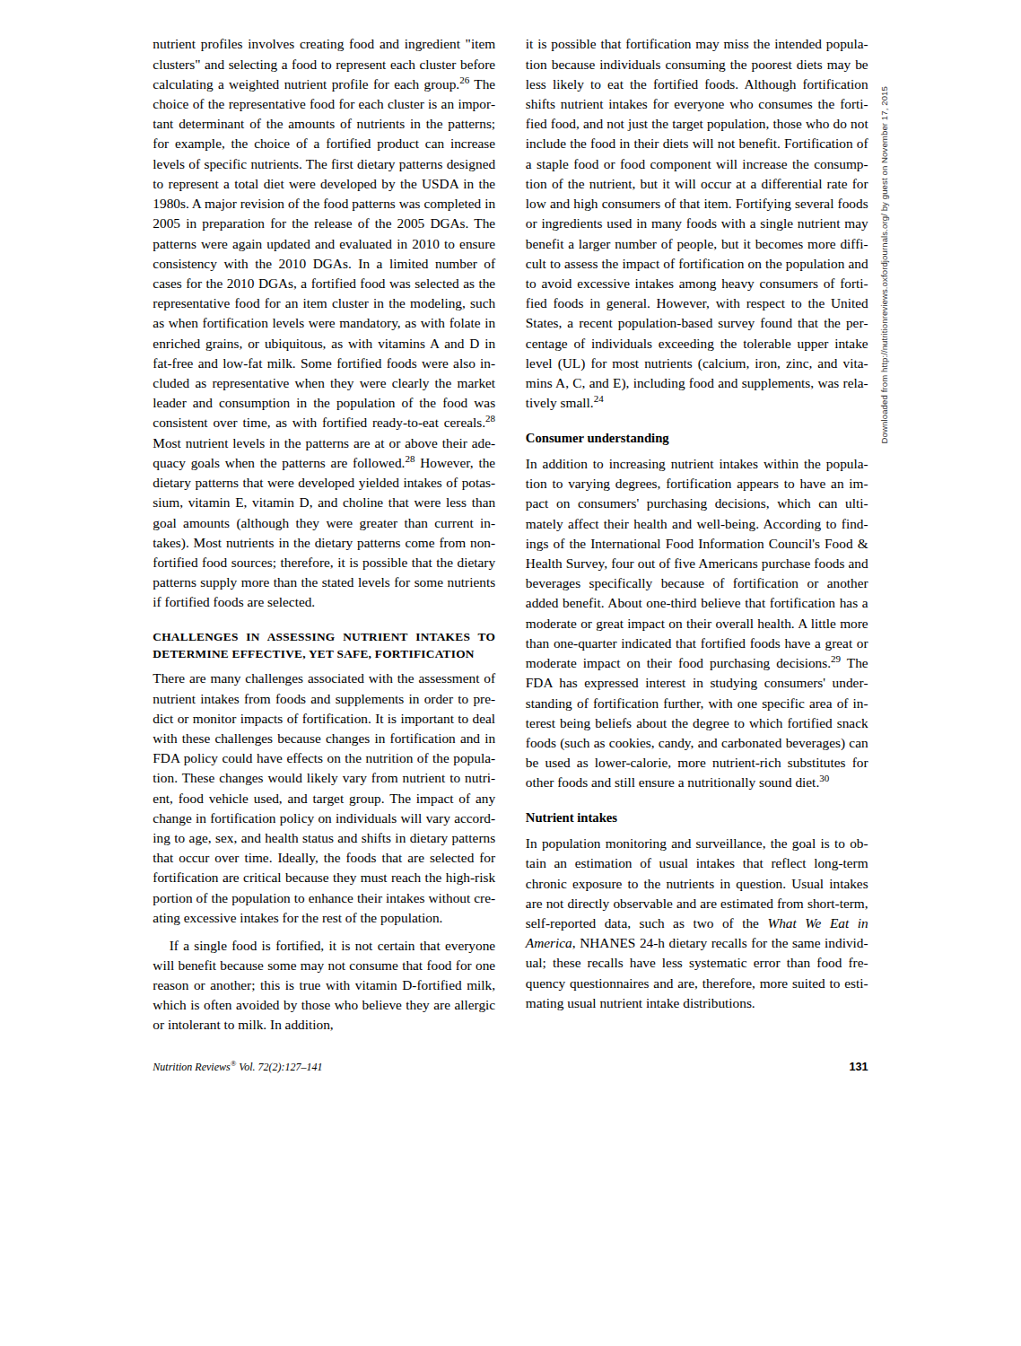Downloaded from http://nutritionreviews.oxfordjournals.org/ by guest on November 17, 2015
nutrient profiles involves creating food and ingredient "item clusters" and selecting a food to represent each cluster before calculating a weighted nutrient profile for each group.26 The choice of the representative food for each cluster is an important determinant of the amounts of nutrients in the patterns; for example, the choice of a fortified product can increase levels of specific nutrients. The first dietary patterns designed to represent a total diet were developed by the USDA in the 1980s. A major revision of the food patterns was completed in 2005 in preparation for the release of the 2005 DGAs. The patterns were again updated and evaluated in 2010 to ensure consistency with the 2010 DGAs. In a limited number of cases for the 2010 DGAs, a fortified food was selected as the representative food for an item cluster in the modeling, such as when fortification levels were mandatory, as with folate in enriched grains, or ubiquitous, as with vitamins A and D in fat-free and low-fat milk. Some fortified foods were also included as representative when they were clearly the market leader and consumption in the population of the food was consistent over time, as with fortified ready-to-eat cereals.28 Most nutrient levels in the patterns are at or above their adequacy goals when the patterns are followed.28 However, the dietary patterns that were developed yielded intakes of potassium, vitamin E, vitamin D, and choline that were less than goal amounts (although they were greater than current intakes). Most nutrients in the dietary patterns come from nonfortified food sources; therefore, it is possible that the dietary patterns supply more than the stated levels for some nutrients if fortified foods are selected.
CHALLENGES IN ASSESSING NUTRIENT INTAKES TO DETERMINE EFFECTIVE, YET SAFE, FORTIFICATION
There are many challenges associated with the assessment of nutrient intakes from foods and supplements in order to predict or monitor impacts of fortification. It is important to deal with these challenges because changes in fortification and in FDA policy could have effects on the nutrition of the population. These changes would likely vary from nutrient to nutrient, food vehicle used, and target group. The impact of any change in fortification policy on individuals will vary according to age, sex, and health status and shifts in dietary patterns that occur over time. Ideally, the foods that are selected for fortification are critical because they must reach the high-risk portion of the population to enhance their intakes without creating excessive intakes for the rest of the population.
If a single food is fortified, it is not certain that everyone will benefit because some may not consume that food for one reason or another; this is true with vitamin D-fortified milk, which is often avoided by those who believe they are allergic or intolerant to milk. In addition,
it is possible that fortification may miss the intended population because individuals consuming the poorest diets may be less likely to eat the fortified foods. Although fortification shifts nutrient intakes for everyone who consumes the fortified food, and not just the target population, those who do not include the food in their diets will not benefit. Fortification of a staple food or food component will increase the consumption of the nutrient, but it will occur at a differential rate for low and high consumers of that item. Fortifying several foods or ingredients used in many foods with a single nutrient may benefit a larger number of people, but it becomes more difficult to assess the impact of fortification on the population and to avoid excessive intakes among heavy consumers of fortified foods in general. However, with respect to the United States, a recent population-based survey found that the percentage of individuals exceeding the tolerable upper intake level (UL) for most nutrients (calcium, iron, zinc, and vitamins A, C, and E), including food and supplements, was relatively small.24
Consumer understanding
In addition to increasing nutrient intakes within the population to varying degrees, fortification appears to have an impact on consumers' purchasing decisions, which can ultimately affect their health and well-being. According to findings of the International Food Information Council's Food & Health Survey, four out of five Americans purchase foods and beverages specifically because of fortification or another added benefit. About one-third believe that fortification has a moderate or great impact on their overall health. A little more than one-quarter indicated that fortified foods have a great or moderate impact on their food purchasing decisions.29 The FDA has expressed interest in studying consumers' understanding of fortification further, with one specific area of interest being beliefs about the degree to which fortified snack foods (such as cookies, candy, and carbonated beverages) can be used as lower-calorie, more nutrient-rich substitutes for other foods and still ensure a nutritionally sound diet.30
Nutrient intakes
In population monitoring and surveillance, the goal is to obtain an estimation of usual intakes that reflect long-term chronic exposure to the nutrients in question. Usual intakes are not directly observable and are estimated from short-term, self-reported data, such as two of the What We Eat in America, NHANES 24-h dietary recalls for the same individual; these recalls have less systematic error than food frequency questionnaires and are, therefore, more suited to estimating usual nutrient intake distributions.
Nutrition Reviews® Vol. 72(2):127–141 131